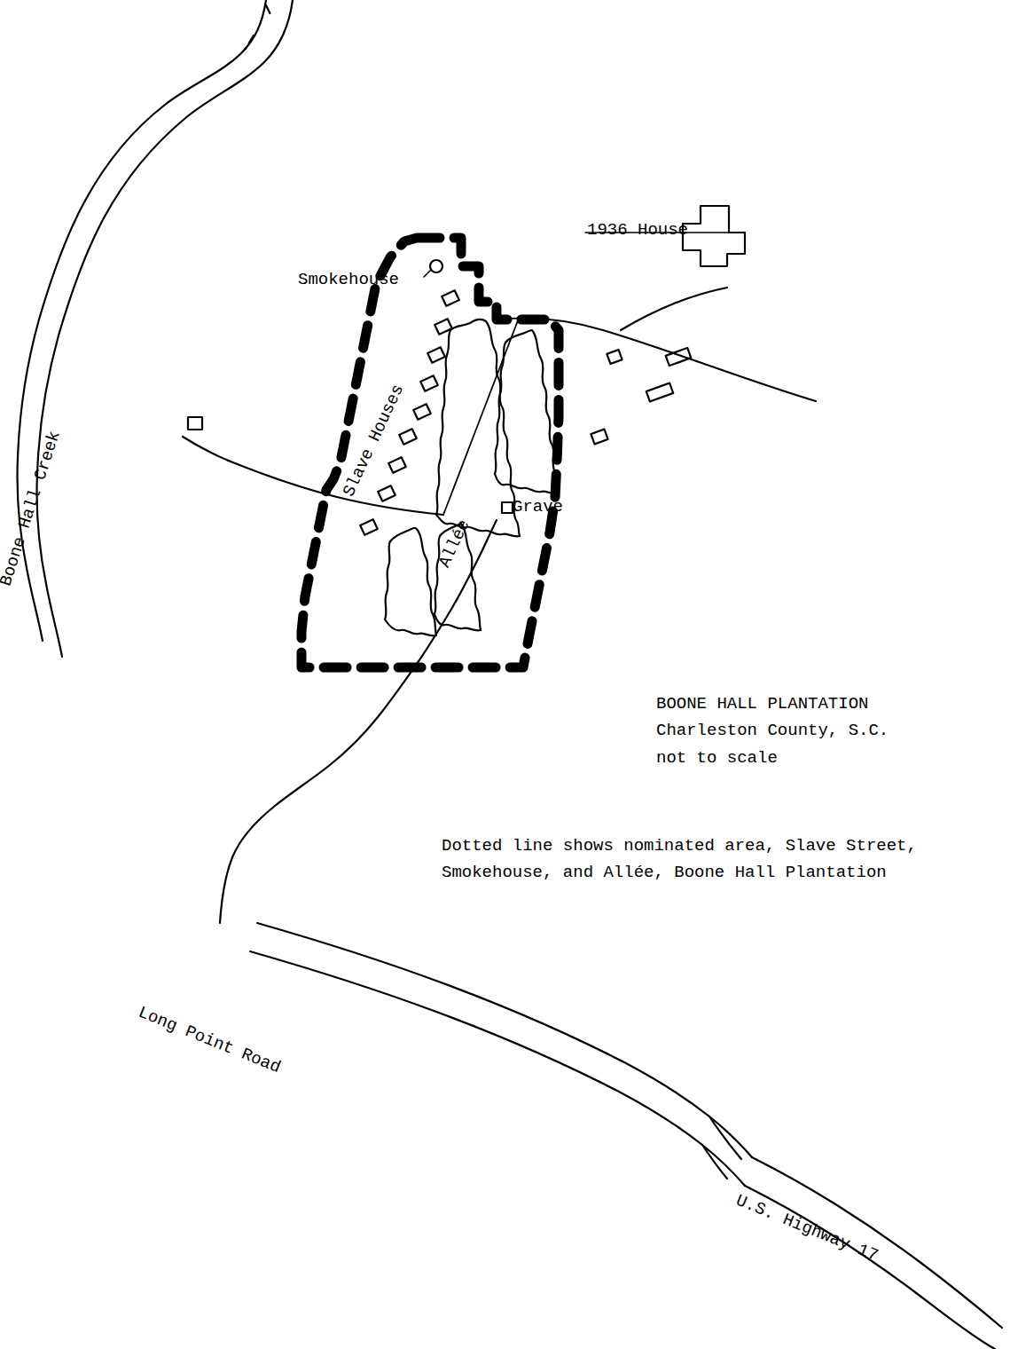1936 House
Smokehouse
Slave Houses
Allée
Grave
Boone Hall Creek
Long Point Road
U.S. Highway 17
BOONE HALL PLANTATION
Charleston County, S.C.
not to scale
Dotted line shows nominated area, Slave Street,
Smokehouse, and Allée, Boone Hall Plantation